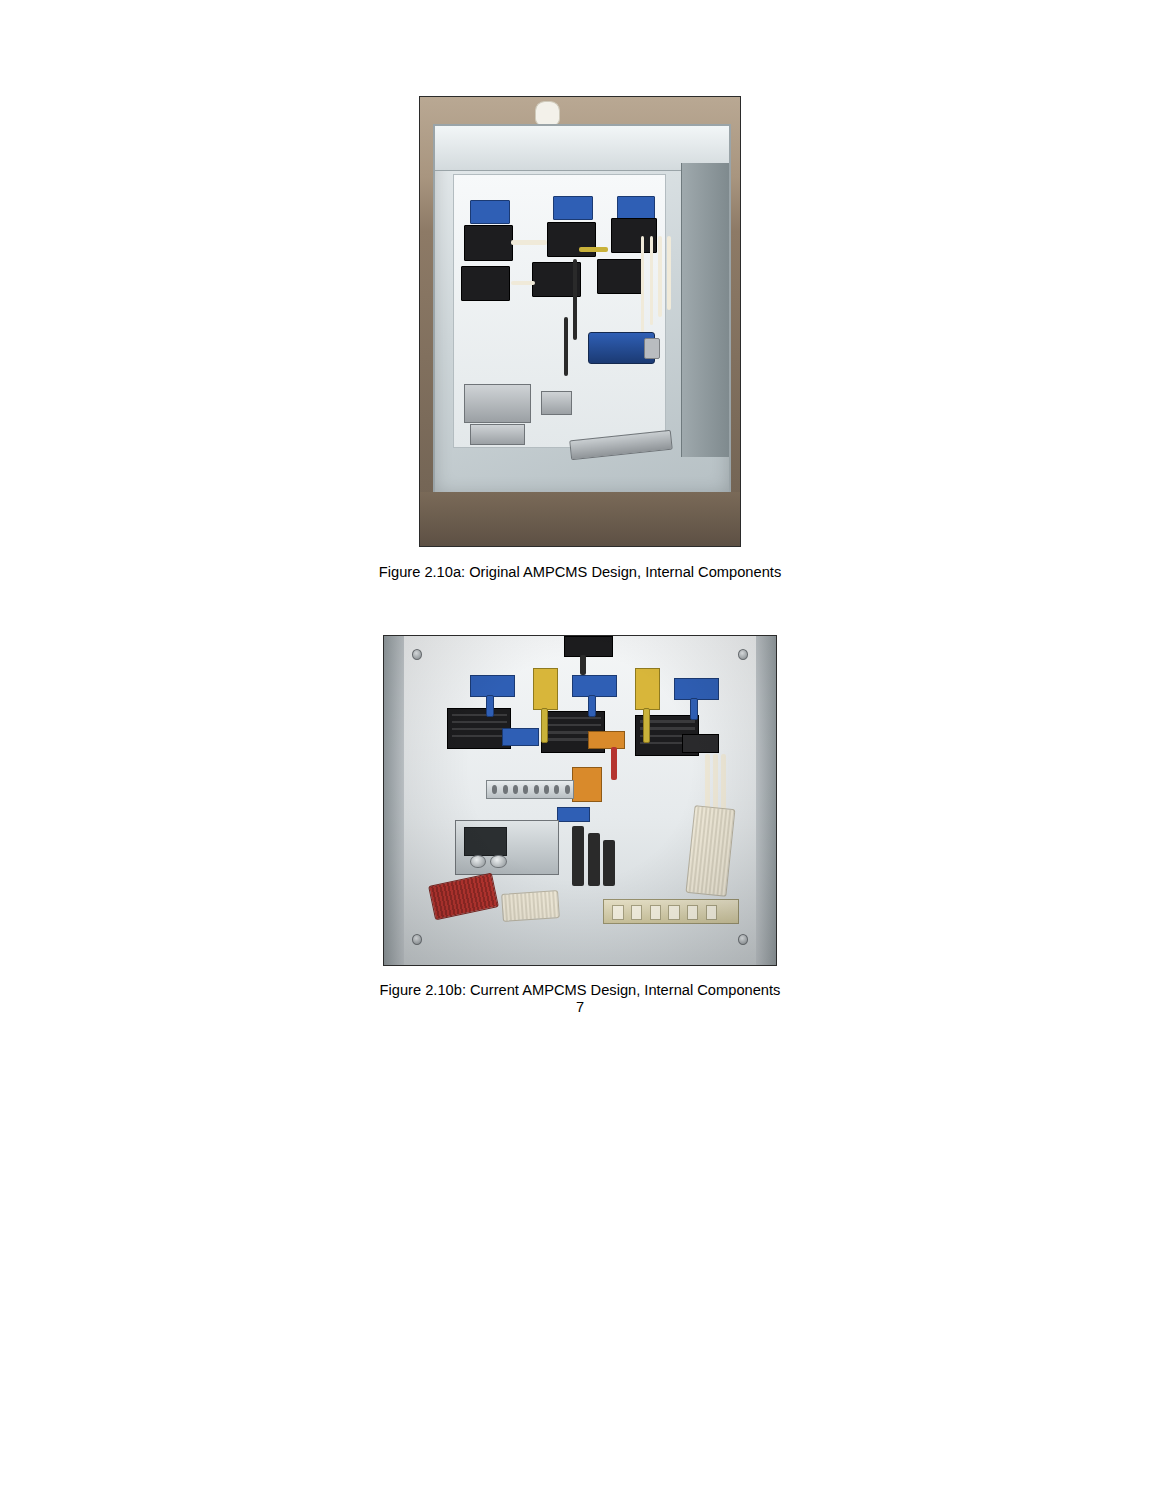Figure 2.10a: Original AMPCMS Design, Internal Components
Figure 2.10b: Current AMPCMS Design, Internal Components
7